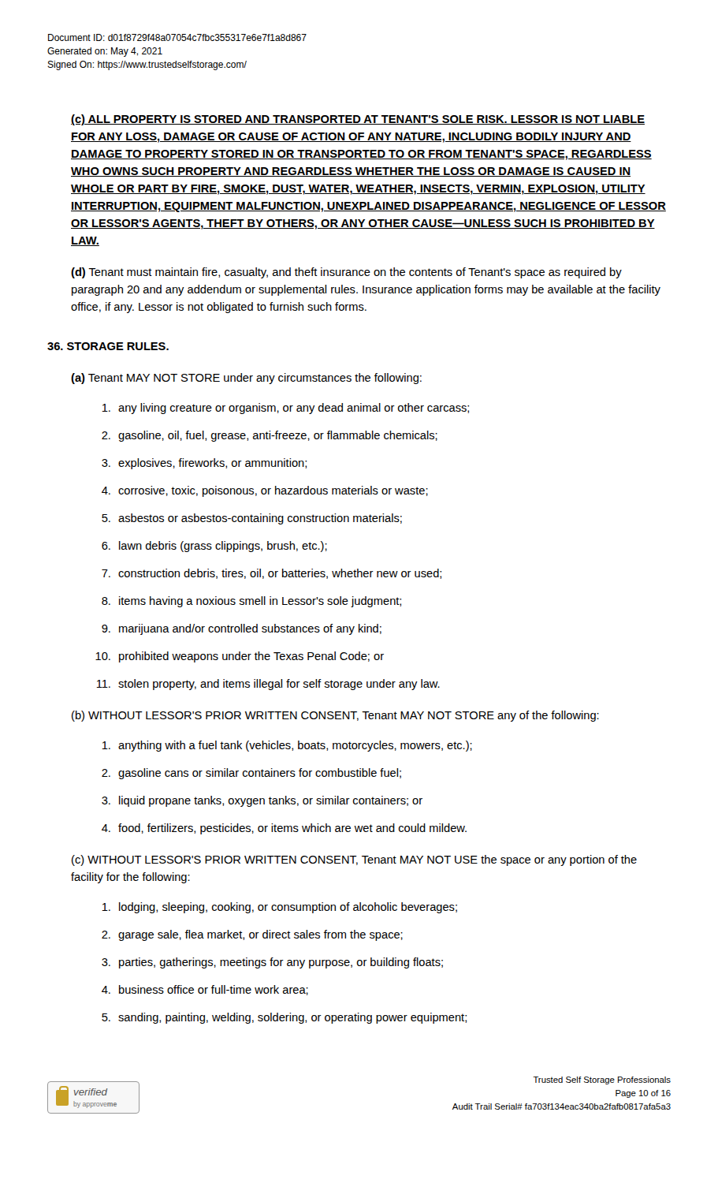Document ID: d01f8729f48a07054c7fbc355317e6e7f1a8d867
Generated on: May 4, 2021
Signed On: https://www.trustedselfstorage.com/
(c) ALL PROPERTY IS STORED AND TRANSPORTED AT TENANT'S SOLE RISK. LESSOR IS NOT LIABLE FOR ANY LOSS, DAMAGE OR CAUSE OF ACTION OF ANY NATURE, INCLUDING BODILY INJURY AND DAMAGE TO PROPERTY STORED IN OR TRANSPORTED TO OR FROM TENANT'S SPACE, REGARDLESS WHO OWNS SUCH PROPERTY AND REGARDLESS WHETHER THE LOSS OR DAMAGE IS CAUSED IN WHOLE OR PART BY FIRE, SMOKE, DUST, WATER, WEATHER, INSECTS, VERMIN, EXPLOSION, UTILITY INTERRUPTION, EQUIPMENT MALFUNCTION, UNEXPLAINED DISAPPEARANCE, NEGLIGENCE OF LESSOR OR LESSOR'S AGENTS, THEFT BY OTHERS, OR ANY OTHER CAUSE—UNLESS SUCH IS PROHIBITED BY LAW.
(d) Tenant must maintain fire, casualty, and theft insurance on the contents of Tenant's space as required by paragraph 20 and any addendum or supplemental rules. Insurance application forms may be available at the facility office, if any. Lessor is not obligated to furnish such forms.
36. STORAGE RULES.
(a) Tenant MAY NOT STORE under any circumstances the following:
any living creature or organism, or any dead animal or other carcass;
gasoline, oil, fuel, grease, anti-freeze, or flammable chemicals;
explosives, fireworks, or ammunition;
corrosive, toxic, poisonous, or hazardous materials or waste;
asbestos or asbestos-containing construction materials;
lawn debris (grass clippings, brush, etc.);
construction debris, tires, oil, or batteries, whether new or used;
items having a noxious smell in Lessor's sole judgment;
marijuana and/or controlled substances of any kind;
prohibited weapons under the Texas Penal Code; or
stolen property, and items illegal for self storage under any law.
(b) WITHOUT LESSOR'S PRIOR WRITTEN CONSENT, Tenant MAY NOT STORE any of the following:
anything with a fuel tank (vehicles, boats, motorcycles, mowers, etc.);
gasoline cans or similar containers for combustible fuel;
liquid propane tanks, oxygen tanks, or similar containers; or
food, fertilizers, pesticides, or items which are wet and could mildew.
(c) WITHOUT LESSOR'S PRIOR WRITTEN CONSENT, Tenant MAY NOT USE the space or any portion of the facility for the following:
lodging, sleeping, cooking, or consumption of alcoholic beverages;
garage sale, flea market, or direct sales from the space;
parties, gatherings, meetings for any purpose, or building floats;
business office or full-time work area;
sanding, painting, welding, soldering, or operating power equipment;
verified
by approveme
Trusted Self Storage Professionals
Page 10 of 16
Audit Trail Serial# fa703f134eac340ba2fafb0817afa5a3